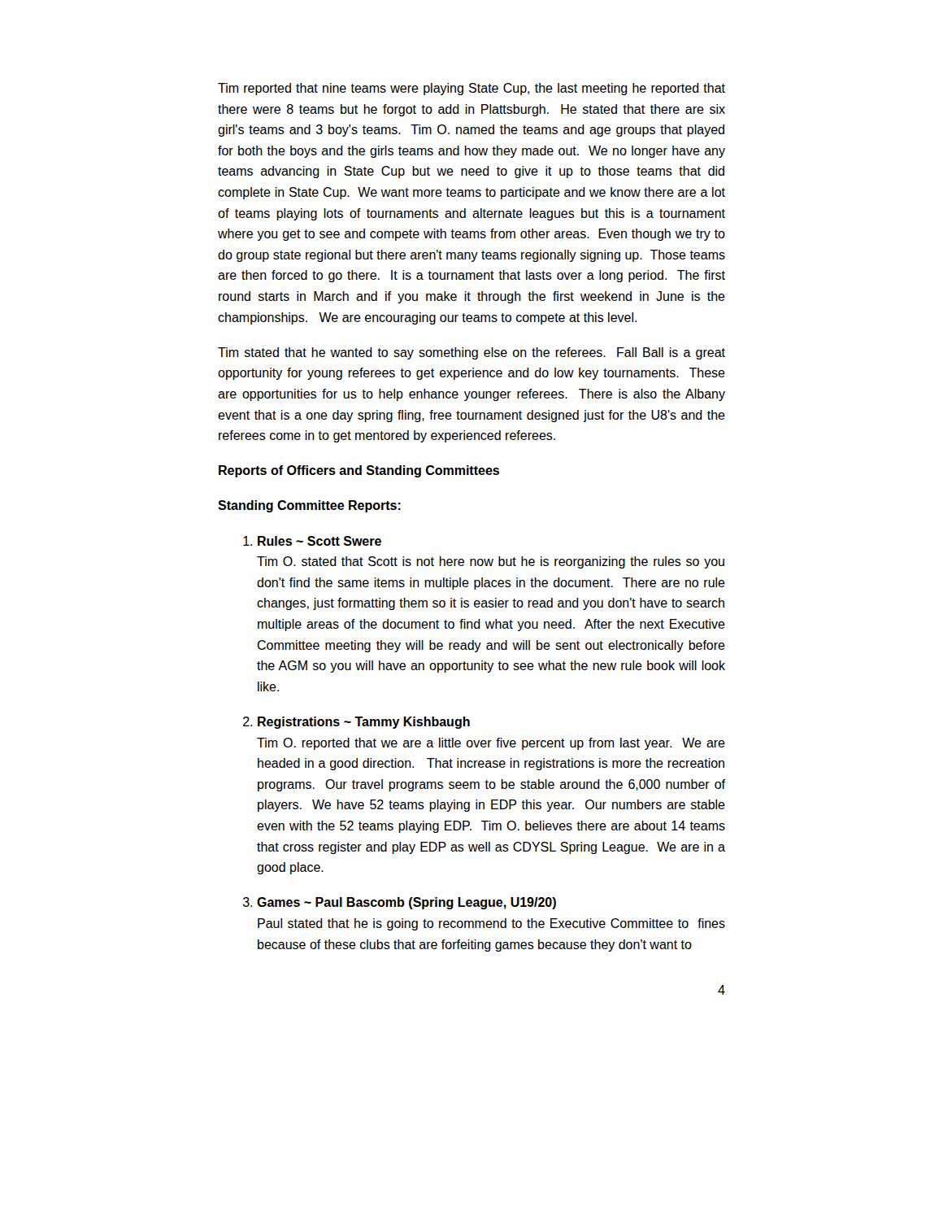Tim reported that nine teams were playing State Cup, the last meeting he reported that there were 8 teams but he forgot to add in Plattsburgh. He stated that there are six girl's teams and 3 boy's teams. Tim O. named the teams and age groups that played for both the boys and the girls teams and how they made out. We no longer have any teams advancing in State Cup but we need to give it up to those teams that did complete in State Cup. We want more teams to participate and we know there are a lot of teams playing lots of tournaments and alternate leagues but this is a tournament where you get to see and compete with teams from other areas. Even though we try to do group state regional but there aren't many teams regionally signing up. Those teams are then forced to go there. It is a tournament that lasts over a long period. The first round starts in March and if you make it through the first weekend in June is the championships. We are encouraging our teams to compete at this level.
Tim stated that he wanted to say something else on the referees. Fall Ball is a great opportunity for young referees to get experience and do low key tournaments. These are opportunities for us to help enhance younger referees. There is also the Albany event that is a one day spring fling, free tournament designed just for the U8's and the referees come in to get mentored by experienced referees.
Reports of Officers and Standing Committees
Standing Committee Reports:
Rules ~ Scott Swere
Tim O. stated that Scott is not here now but he is reorganizing the rules so you don't find the same items in multiple places in the document. There are no rule changes, just formatting them so it is easier to read and you don't have to search multiple areas of the document to find what you need. After the next Executive Committee meeting they will be ready and will be sent out electronically before the AGM so you will have an opportunity to see what the new rule book will look like.
Registrations ~ Tammy Kishbaugh
Tim O. reported that we are a little over five percent up from last year. We are headed in a good direction. That increase in registrations is more the recreation programs. Our travel programs seem to be stable around the 6,000 number of players. We have 52 teams playing in EDP this year. Our numbers are stable even with the 52 teams playing EDP. Tim O. believes there are about 14 teams that cross register and play EDP as well as CDYSL Spring League. We are in a good place.
Games ~ Paul Bascomb (Spring League, U19/20)
Paul stated that he is going to recommend to the Executive Committee to fines because of these clubs that are forfeiting games because they don't want to
4